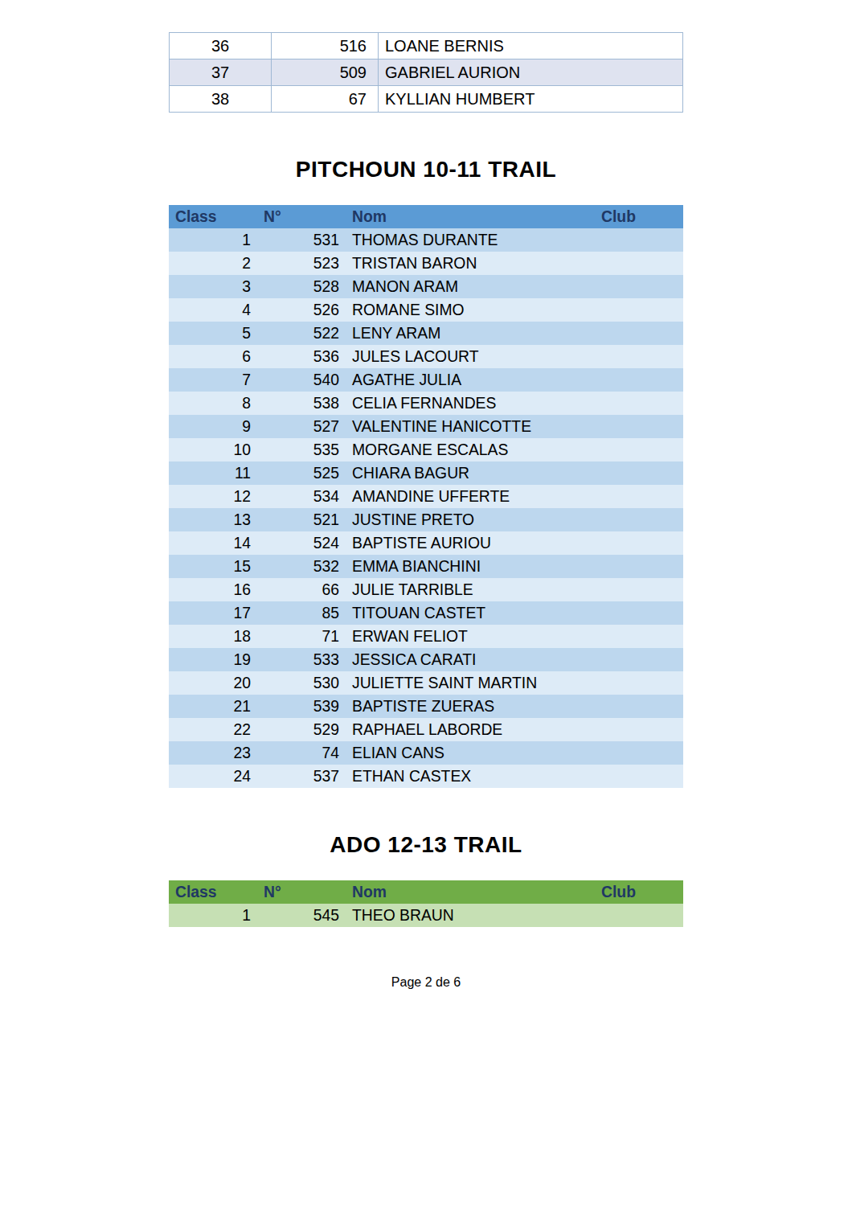| 36 | 516 | LOANE BERNIS |
| 37 | 509 | GABRIEL AURION |
| 38 | 67 | KYLLIAN HUMBERT |
PITCHOUN 10-11 TRAIL
| Class | N° | Nom | Club |
| --- | --- | --- | --- |
| 1 | 531 | THOMAS DURANTE | |
| 2 | 523 | TRISTAN BARON | |
| 3 | 528 | MANON ARAM | |
| 4 | 526 | ROMANE SIMO | |
| 5 | 522 | LENY ARAM | |
| 6 | 536 | JULES LACOURT | |
| 7 | 540 | AGATHE JULIA | |
| 8 | 538 | CELIA FERNANDES | |
| 9 | 527 | VALENTINE HANICOTTE | |
| 10 | 535 | MORGANE ESCALAS | |
| 11 | 525 | CHIARA BAGUR | |
| 12 | 534 | AMANDINE UFFERTE | |
| 13 | 521 | JUSTINE PRETO | |
| 14 | 524 | BAPTISTE AURIOU | |
| 15 | 532 | EMMA BIANCHINI | |
| 16 | 66 | JULIE TARRIBLE | |
| 17 | 85 | TITOUAN CASTET | |
| 18 | 71 | ERWAN FELIOT | |
| 19 | 533 | JESSICA CARATI | |
| 20 | 530 | JULIETTE SAINT MARTIN | |
| 21 | 539 | BAPTISTE ZUERAS | |
| 22 | 529 | RAPHAEL LABORDE | |
| 23 | 74 | ELIAN CANS | |
| 24 | 537 | ETHAN CASTEX | |
ADO 12-13 TRAIL
| Class | N° | Nom | Club |
| --- | --- | --- | --- |
| 1 | 545 | THEO BRAUN | |
Page 2 de 6